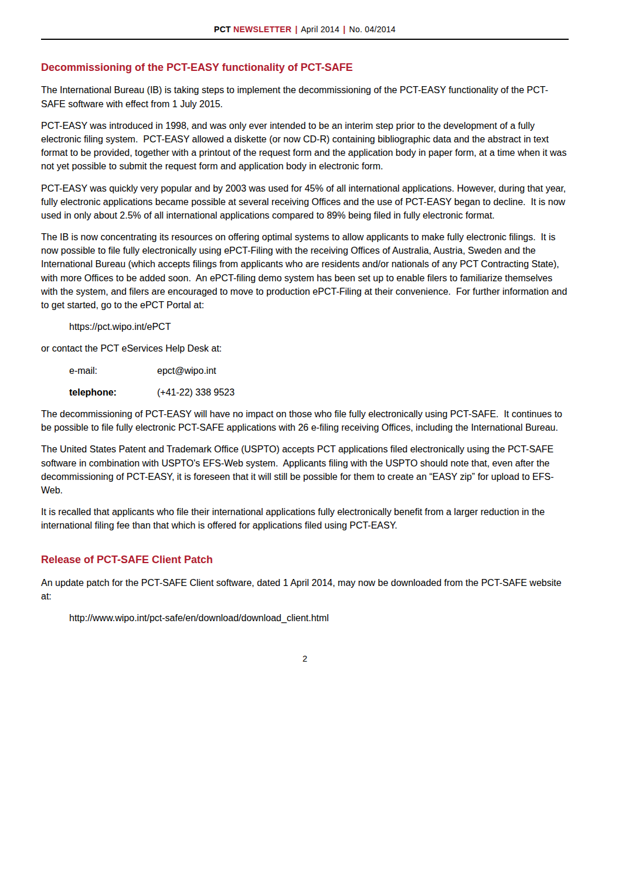PCT NEWSLETTER | April 2014 | No. 04/2014
Decommissioning of the PCT-EASY functionality of PCT-SAFE
The International Bureau (IB) is taking steps to implement the decommissioning of the PCT-EASY functionality of the PCT-SAFE software with effect from 1 July 2015.
PCT-EASY was introduced in 1998, and was only ever intended to be an interim step prior to the development of a fully electronic filing system. PCT-EASY allowed a diskette (or now CD-R) containing bibliographic data and the abstract in text format to be provided, together with a printout of the request form and the application body in paper form, at a time when it was not yet possible to submit the request form and application body in electronic form.
PCT-EASY was quickly very popular and by 2003 was used for 45% of all international applications. However, during that year, fully electronic applications became possible at several receiving Offices and the use of PCT-EASY began to decline. It is now used in only about 2.5% of all international applications compared to 89% being filed in fully electronic format.
The IB is now concentrating its resources on offering optimal systems to allow applicants to make fully electronic filings. It is now possible to file fully electronically using ePCT-Filing with the receiving Offices of Australia, Austria, Sweden and the International Bureau (which accepts filings from applicants who are residents and/or nationals of any PCT Contracting State), with more Offices to be added soon. An ePCT-filing demo system has been set up to enable filers to familiarize themselves with the system, and filers are encouraged to move to production ePCT-Filing at their convenience. For further information and to get started, go to the ePCT Portal at:
https://pct.wipo.int/ePCT
or contact the PCT eServices Help Desk at:
e-mail: epct@wipo.int
telephone:(+41-22) 338 9523
The decommissioning of PCT-EASY will have no impact on those who file fully electronically using PCT-SAFE. It continues to be possible to file fully electronic PCT-SAFE applications with 26 e-filing receiving Offices, including the International Bureau.
The United States Patent and Trademark Office (USPTO) accepts PCT applications filed electronically using the PCT-SAFE software in combination with USPTO's EFS-Web system. Applicants filing with the USPTO should note that, even after the decommissioning of PCT-EASY, it is foreseen that it will still be possible for them to create an “EASY zip” for upload to EFS-Web.
It is recalled that applicants who file their international applications fully electronically benefit from a larger reduction in the international filing fee than that which is offered for applications filed using PCT-EASY.
Release of PCT-SAFE Client Patch
An update patch for the PCT-SAFE Client software, dated 1 April 2014, may now be downloaded from the PCT-SAFE website at:
http://www.wipo.int/pct-safe/en/download/download_client.html
2